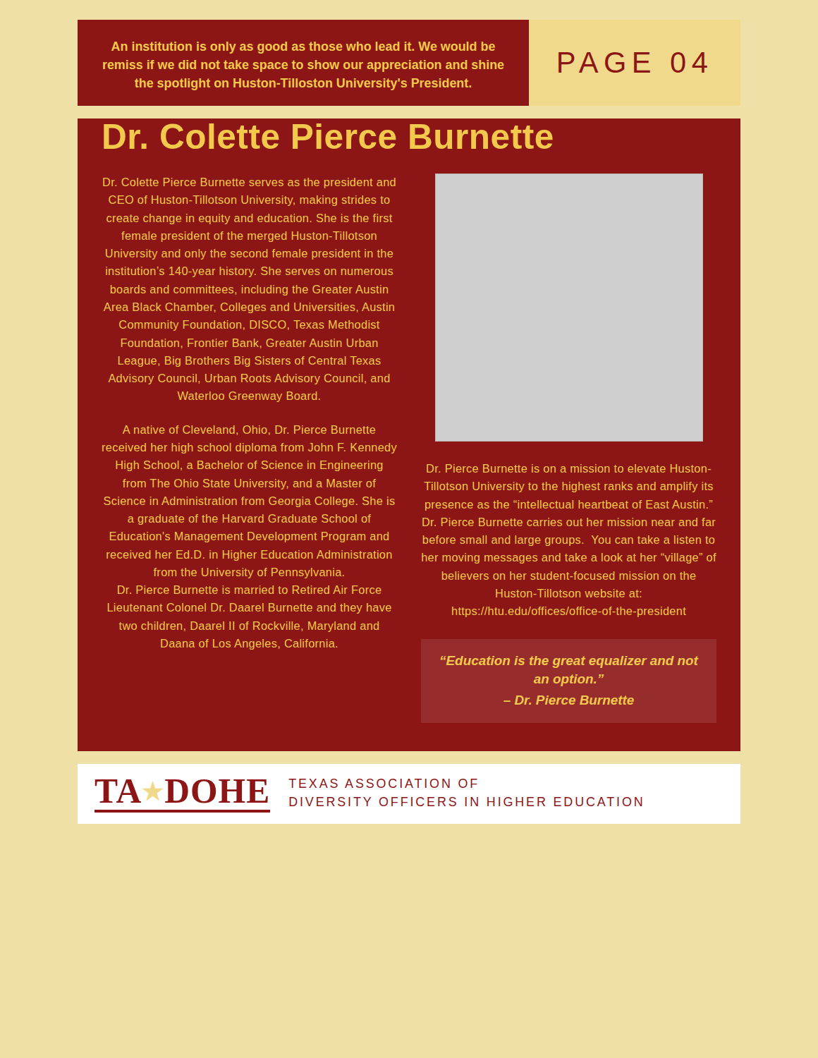An institution is only as good as those who lead it. We would be remiss if we did not take space to show our appreciation and shine the spotlight on Huston-Tilloston University's President.
PAGE 04
Dr. Colette Pierce Burnette
Dr. Colette Pierce Burnette serves as the president and CEO of Huston-Tillotson University, making strides to create change in equity and education. She is the first female president of the merged Huston-Tillotson University and only the second female president in the institution’s 140-year history. She serves on numerous boards and committees, including the Greater Austin Area Black Chamber, Colleges and Universities, Austin Community Foundation, DISCO, Texas Methodist Foundation, Frontier Bank, Greater Austin Urban League, Big Brothers Big Sisters of Central Texas Advisory Council, Urban Roots Advisory Council, and Waterloo Greenway Board.
A native of Cleveland, Ohio, Dr. Pierce Burnette received her high school diploma from John F. Kennedy High School, a Bachelor of Science in Engineering from The Ohio State University, and a Master of Science in Administration from Georgia College. She is a graduate of the Harvard Graduate School of Education's Management Development Program and received her Ed.D. in Higher Education Administration from the University of Pennsylvania.
Dr. Pierce Burnette is married to Retired Air Force Lieutenant Colonel Dr. Daarel Burnette and they have two children, Daarel II of Rockville, Maryland and Daana of Los Angeles, California.
Dr. Pierce Burnette is on a mission to elevate Huston-Tillotson University to the highest ranks and amplify its presence as the “intellectual heartbeat of East Austin.” Dr. Pierce Burnette carries out her mission near and far before small and large groups. You can take a listen to her moving messages and take a look at her “village” of believers on her student-focused mission on the Huston-Tillotson website at:
https://htu.edu/offices/office-of-the-president
“Education is the great equalizer and not an option.” – Dr. Pierce Burnette
TA★DOHE
TEXAS ASSOCIATION OF DIVERSITY OFFICERS IN HIGHER EDUCATION